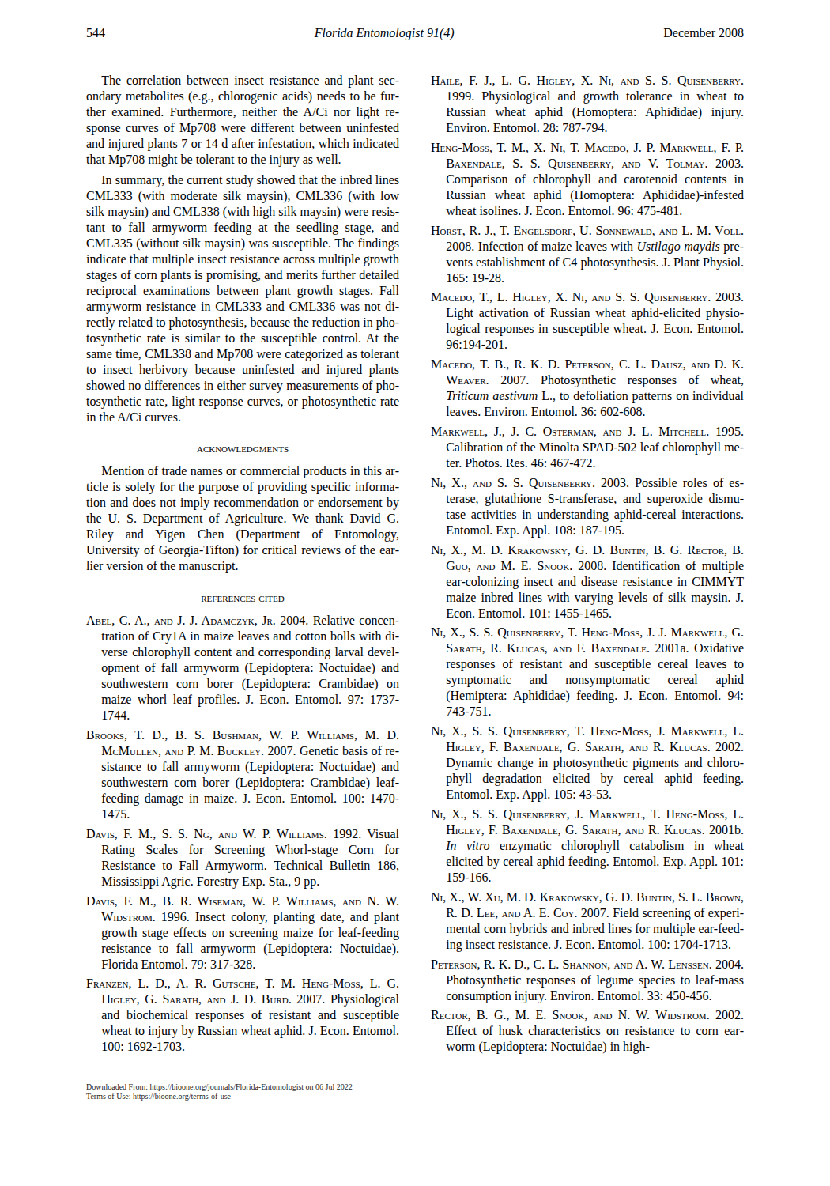544 Florida Entomologist 91(4) December 2008
The correlation between insect resistance and plant secondary metabolites (e.g., chlorogenic acids) needs to be further examined. Furthermore, neither the A/Ci nor light response curves of Mp708 were different between uninfested and injured plants 7 or 14 d after infestation, which indicated that Mp708 might be tolerant to the injury as well.
In summary, the current study showed that the inbred lines CML333 (with moderate silk maysin), CML336 (with low silk maysin) and CML338 (with high silk maysin) were resistant to fall armyworm feeding at the seedling stage, and CML335 (without silk maysin) was susceptible. The findings indicate that multiple insect resistance across multiple growth stages of corn plants is promising, and merits further detailed reciprocal examinations between plant growth stages. Fall armyworm resistance in CML333 and CML336 was not directly related to photosynthesis, because the reduction in photosynthetic rate is similar to the susceptible control. At the same time, CML338 and Mp708 were categorized as tolerant to insect herbivory because uninfested and injured plants showed no differences in either survey measurements of photosynthetic rate, light response curves, or photosynthetic rate in the A/Ci curves.
Acknowledgments
Mention of trade names or commercial products in this article is solely for the purpose of providing specific information and does not imply recommendation or endorsement by the U. S. Department of Agriculture. We thank David G. Riley and Yigen Chen (Department of Entomology, University of Georgia-Tifton) for critical reviews of the earlier version of the manuscript.
References Cited
Abel, C. A., and J. J. Adamczyk, Jr. 2004. Relative concentration of Cry1A in maize leaves and cotton bolls with diverse chlorophyll content and corresponding larval development of fall armyworm (Lepidoptera: Noctuidae) and southwestern corn borer (Lepidoptera: Crambidae) on maize whorl leaf profiles. J. Econ. Entomol. 97: 1737-1744.
Brooks, T. D., B. S. Bushman, W. P. Williams, M. D. McMullen, and P. M. Buckley. 2007. Genetic basis of resistance to fall armyworm (Lepidoptera: Noctuidae) and southwestern corn borer (Lepidoptera: Crambidae) leaf-feeding damage in maize. J. Econ. Entomol. 100: 1470-1475.
Davis, F. M., S. S. Ng, and W. P. Williams. 1992. Visual Rating Scales for Screening Whorl-stage Corn for Resistance to Fall Armyworm. Technical Bulletin 186, Mississippi Agric. Forestry Exp. Sta., 9 pp.
Davis, F. M., B. R. Wiseman, W. P. Williams, and N. W. Widstrom. 1996. Insect colony, planting date, and plant growth stage effects on screening maize for leaf-feeding resistance to fall armyworm (Lepidoptera: Noctuidae). Florida Entomol. 79: 317-328.
Franzen, L. D., A. R. Gutsche, T. M. Heng-Moss, L. G. Higley, G. Sarath, and J. D. Burd. 2007. Physiological and biochemical responses of resistant and susceptible wheat to injury by Russian wheat aphid. J. Econ. Entomol. 100: 1692-1703.
Haile, F. J., L. G. Higley, X. Ni, and S. S. Quisenberry. 1999. Physiological and growth tolerance in wheat to Russian wheat aphid (Homoptera: Aphididae) injury. Environ. Entomol. 28: 787-794.
Heng-Moss, T. M., X. Ni, T. Macedo, J. P. Markwell, F. P. Baxendale, S. S. Quisenberry, and V. Tolmay. 2003. Comparison of chlorophyll and carotenoid contents in Russian wheat aphid (Homoptera: Aphididae)-infested wheat isolines. J. Econ. Entomol. 96: 475-481.
Horst, R. J., T. Engelsdorf, U. Sonnewald, and L. M. Voll. 2008. Infection of maize leaves with Ustilago maydis prevents establishment of C4 photosynthesis. J. Plant Physiol. 165: 19-28.
Macedo, T., L. Higley, X. Ni, and S. S. Quisenberry. 2003. Light activation of Russian wheat aphid-elicited physiological responses in susceptible wheat. J. Econ. Entomol. 96:194-201.
Macedo, T. B., R. K. D. Peterson, C. L. Dausz, and D. K. Weaver. 2007. Photosynthetic responses of wheat, Triticum aestivum L., to defoliation patterns on individual leaves. Environ. Entomol. 36: 602-608.
Markwell, J., J. C. Osterman, and J. L. Mitchell. 1995. Calibration of the Minolta SPAD-502 leaf chlorophyll meter. Photos. Res. 46: 467-472.
Ni, X., and S. S. Quisenberry. 2003. Possible roles of esterase, glutathione S-transferase, and superoxide dismutase activities in understanding aphid-cereal interactions. Entomol. Exp. Appl. 108: 187-195.
Ni, X., M. D. Krakowsky, G. D. Buntin, B. G. Rector, B. Guo, and M. E. Snook. 2008. Identification of multiple ear-colonizing insect and disease resistance in CIMMYT maize inbred lines with varying levels of silk maysin. J. Econ. Entomol. 101: 1455-1465.
Ni, X., S. S. Quisenberry, T. Heng-Moss, J. J. Markwell, G. Sarath, R. Klucas, and F. Baxendale. 2001a. Oxidative responses of resistant and susceptible cereal leaves to symptomatic and nonsymptomatic cereal aphid (Hemiptera: Aphididae) feeding. J. Econ. Entomol. 94: 743-751.
Ni, X., S. S. Quisenberry, T. Heng-Moss, J. Markwell, L. Higley, F. Baxendale, G. Sarath, and R. Klucas. 2002. Dynamic change in photosynthetic pigments and chlorophyll degradation elicited by cereal aphid feeding. Entomol. Exp. Appl. 105: 43-53.
Ni, X., S. S. Quisenberry, J. Markwell, T. Heng-Moss, L. Higley, F. Baxendale, G. Sarath, and R. Klucas. 2001b. In vitro enzymatic chlorophyll catabolism in wheat elicited by cereal aphid feeding. Entomol. Exp. Appl. 101: 159-166.
Ni, X., W. Xu, M. D. Krakowsky, G. D. Buntin, S. L. Brown, R. D. Lee, and A. E. Coy. 2007. Field screening of experimental corn hybrids and inbred lines for multiple ear-feeding insect resistance. J. Econ. Entomol. 100: 1704-1713.
Peterson, R. K. D., C. L. Shannon, and A. W. Lenssen. 2004. Photosynthetic responses of legume species to leaf-mass consumption injury. Environ. Entomol. 33: 450-456.
Rector, B. G., M. E. Snook, and N. W. Widstrom. 2002. Effect of husk characteristics on resistance to corn earworm (Lepidoptera: Noctuidae) in high-
Downloaded From: https://bioone.org/journals/Florida-Entomologist on 06 Jul 2022
Terms of Use: https://bioone.org/terms-of-use